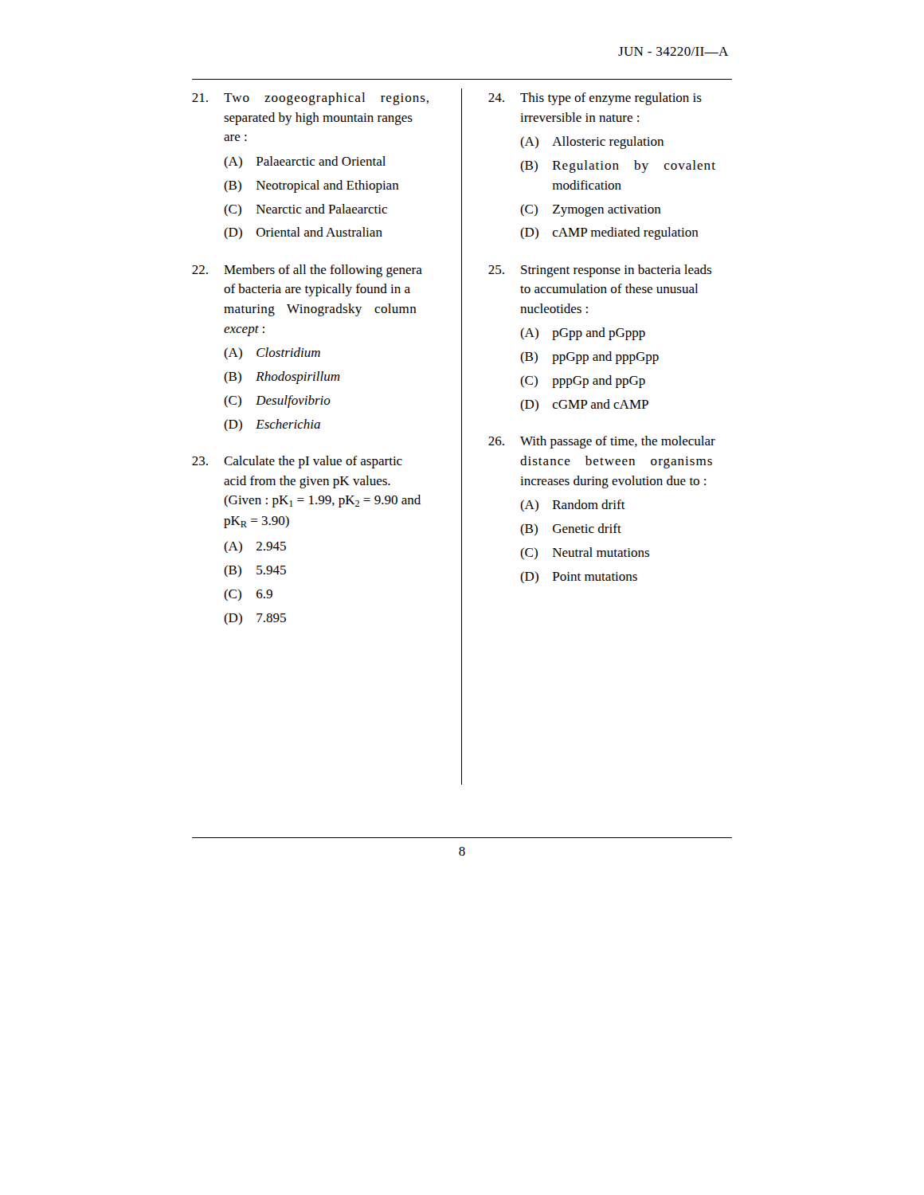JUN - 34220/II—A
21.
Two zoogeographical regions,
separated by high mountain ranges
are :
(A)
Palaearctic and Oriental
(B)
Neotropical and Ethiopian
(C)
Nearctic and Palaearctic
(D)
Oriental and Australian
22.
Members of all the following genera
of bacteria are typically found in a
maturing Winogradsky column
except :
(A)
Clostridium
(B)
Rhodospirillum
(C)
Desulfovibrio
(D)
Escherichia
23.
Calculate the pI value of aspartic
acid from the given pK values.
(Given : pK1 = 1.99, pK2 = 9.90 and
pKR = 3.90)
(A)
2.945
(B)
5.945
(C)
6.9
(D)
7.895
24.
This type of enzyme regulation is
irreversible in nature :
(A)
Allosteric regulation
(B)
Regulation by covalent
modification
(C)
Zymogen activation
(D)
cAMP mediated regulation
25.
Stringent response in bacteria leads
to accumulation of these unusual
nucleotides :
(A)
pGpp and pGppp
(B)
ppGpp and pppGpp
(C)
pppGp and ppGp
(D)
cGMP and cAMP
26.
With passage of time, the molecular
distance between organisms
increases during evolution due to :
(A)
Random drift
(B)
Genetic drift
(C)
Neutral mutations
(D)
Point mutations
8